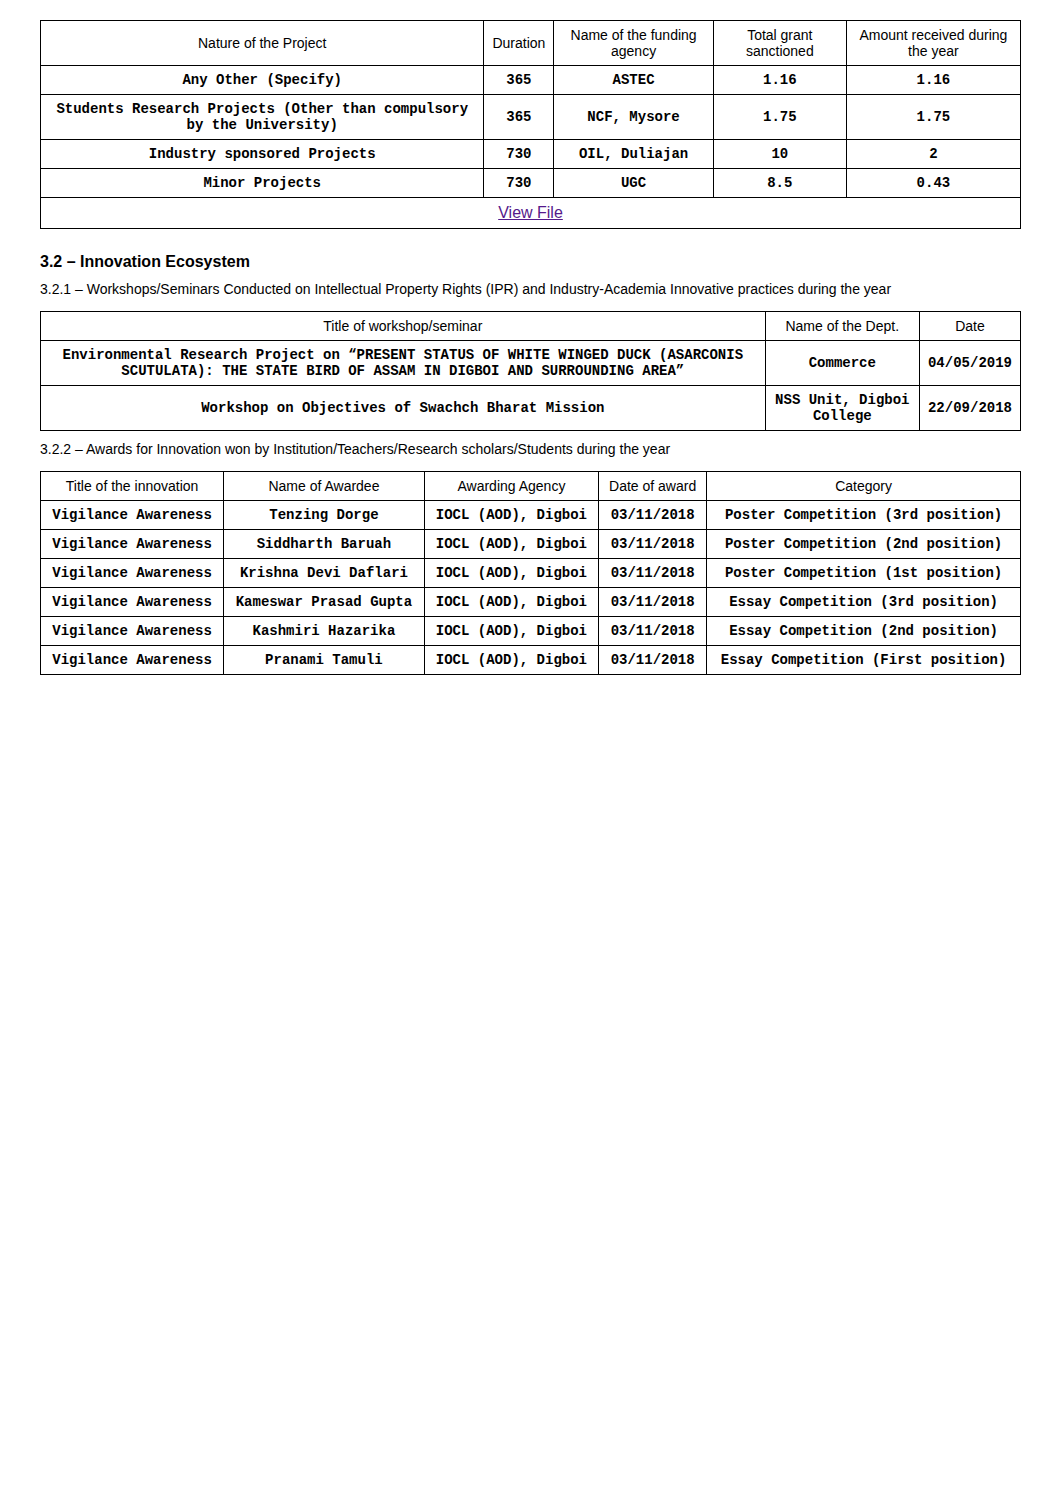| Nature of the Project | Duration | Name of the funding agency | Total grant sanctioned | Amount received during the year |
| --- | --- | --- | --- | --- |
| Any Other (Specify) | 365 | ASTEC | 1.16 | 1.16 |
| Students Research Projects (Other than compulsory by the University) | 365 | NCF, Mysore | 1.75 | 1.75 |
| Industry sponsored Projects | 730 | OIL, Duliajan | 10 | 2 |
| Minor Projects | 730 | UGC | 8.5 | 0.43 |
View File
3.2 – Innovation Ecosystem
3.2.1 – Workshops/Seminars Conducted on Intellectual Property Rights (IPR) and Industry-Academia Innovative practices during the year
| Title of workshop/seminar | Name of the Dept. | Date |
| --- | --- | --- |
| Environmental Research Project on “PRESENT STATUS OF WHITE WINGED DUCK (ASARCONIS SCUTULATA): THE STATE BIRD OF ASSAM IN DIGBOI AND SURROUNDING AREA” | Commerce | 04/05/2019 |
| Workshop on Objectives of Swachch Bharat Mission | NSS Unit, Digboi College | 22/09/2018 |
3.2.2 – Awards for Innovation won by Institution/Teachers/Research scholars/Students during the year
| Title of the innovation | Name of Awardee | Awarding Agency | Date of award | Category |
| --- | --- | --- | --- | --- |
| Vigilance Awareness | Tenzing Dorge | IOCL (AOD), Digboi | 03/11/2018 | Poster Competition (3rd position) |
| Vigilance Awareness | Siddharth Baruah | IOCL (AOD), Digboi | 03/11/2018 | Poster Competition (2nd position) |
| Vigilance Awareness | Krishna Devi Daflari | IOCL (AOD), Digboi | 03/11/2018 | Poster Competition (1st position) |
| Vigilance Awareness | Kameswar Prasad Gupta | IOCL (AOD), Digboi | 03/11/2018 | Essay Competition (3rd position) |
| Vigilance Awareness | Kashmiri Hazarika | IOCL (AOD), Digboi | 03/11/2018 | Essay Competition (2nd position) |
| Vigilance Awareness | Pranami Tamuli | IOCL (AOD), Digboi | 03/11/2018 | Essay Competition (First position) |